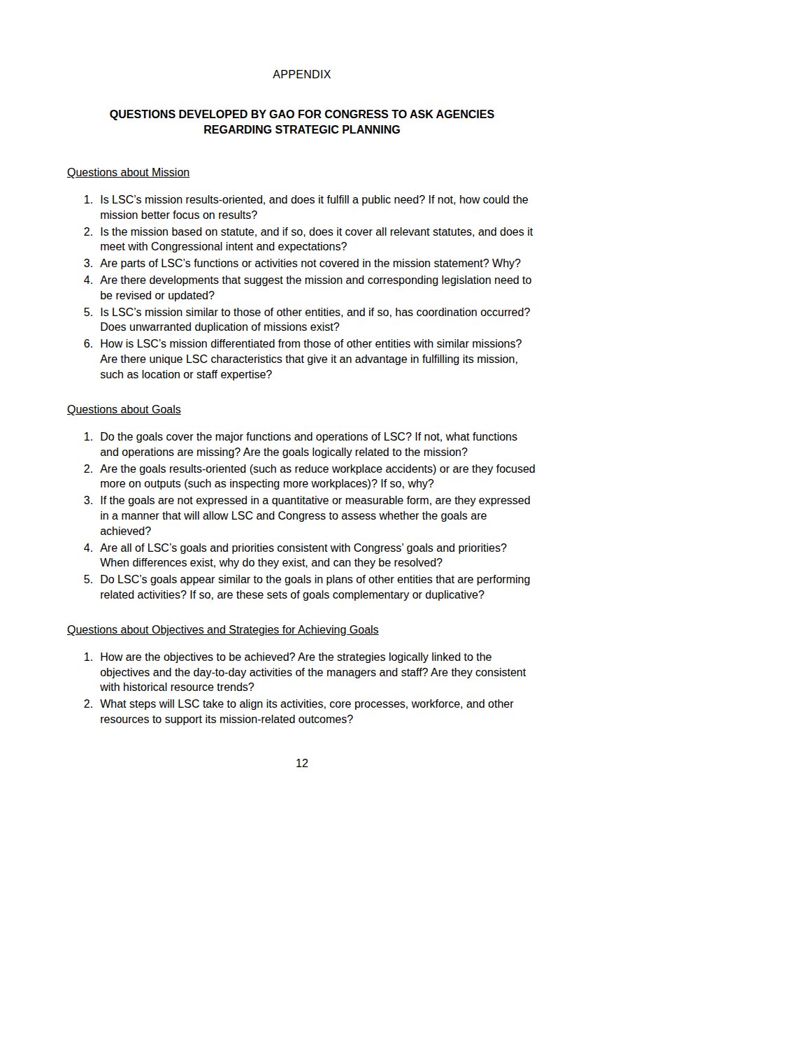APPENDIX
QUESTIONS DEVELOPED BY GAO FOR CONGRESS TO ASK AGENCIES
REGARDING STRATEGIC PLANNING
Questions about Mission
Is LSC’s mission results-oriented, and does it fulfill a public need? If not, how could the mission better focus on results?
Is the mission based on statute, and if so, does it cover all relevant statutes, and does it meet with Congressional intent and expectations?
Are parts of LSC’s functions or activities not covered in the mission statement? Why?
Are there developments that suggest the mission and corresponding legislation need to be revised or updated?
Is LSC’s mission similar to those of other entities, and if so, has coordination occurred? Does unwarranted duplication of missions exist?
How is LSC’s mission differentiated from those of other entities with similar missions? Are there unique LSC characteristics that give it an advantage in fulfilling its mission, such as location or staff expertise?
Questions about Goals
Do the goals cover the major functions and operations of LSC? If not, what functions and operations are missing? Are the goals logically related to the mission?
Are the goals results-oriented (such as reduce workplace accidents) or are they focused more on outputs (such as inspecting more workplaces)? If so, why?
If the goals are not expressed in a quantitative or measurable form, are they expressed in a manner that will allow LSC and Congress to assess whether the goals are achieved?
Are all of LSC’s goals and priorities consistent with Congress’ goals and priorities? When differences exist, why do they exist, and can they be resolved?
Do LSC’s goals appear similar to the goals in plans of other entities that are performing related activities? If so, are these sets of goals complementary or duplicative?
Questions about Objectives and Strategies for Achieving Goals
How are the objectives to be achieved? Are the strategies logically linked to the objectives and the day-to-day activities of the managers and staff? Are they consistent with historical resource trends?
What steps will LSC take to align its activities, core processes, workforce, and other resources to support its mission-related outcomes?
12